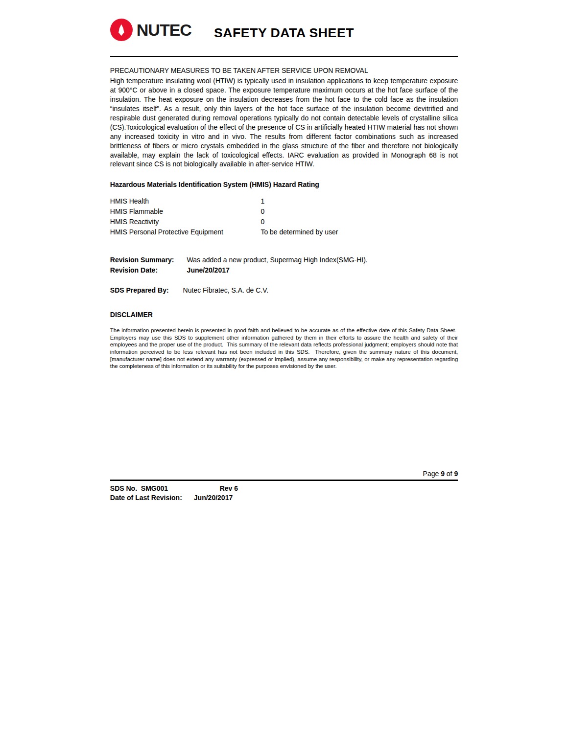NUTEC
SAFETY DATA SHEET
PRECAUTIONARY MEASURES TO BE TAKEN AFTER SERVICE UPON REMOVAL
High temperature insulating wool (HTIW) is typically used in insulation applications to keep temperature exposure at 900°C or above in a closed space. The exposure temperature maximum occurs at the hot face surface of the insulation. The heat exposure on the insulation decreases from the hot face to the cold face as the insulation “insulates itself". As a result, only thin layers of the hot face surface of the insulation become devitrified and respirable dust generated during removal operations typically do not contain detectable levels of crystalline silica (CS).Toxicological evaluation of the effect of the presence of CS in artificially heated HTIW material has not shown any increased toxicity in vitro and in vivo. The results from different factor combinations such as increased brittleness of fibers or micro crystals embedded in the glass structure of the fiber and therefore not biologically available, may explain the lack of toxicological effects. IARC evaluation as provided in Monograph 68 is not relevant since CS is not biologically available in after-service HTIW.
Hazardous Materials Identification System (HMIS) Hazard Rating
| HMIS Health | 1 |
| HMIS Flammable | 0 |
| HMIS Reactivity | 0 |
| HMIS Personal Protective Equipment | To be determined by user |
| Revision Summary: | Was added a new product, Supermag High Index(SMG-HI). |
| Revision Date: | June/20/2017 |
SDS Prepared By: Nutec Fibratec, S.A. de C.V.
DISCLAIMER
The information presented herein is presented in good faith and believed to be accurate as of the effective date of this Safety Data Sheet. Employers may use this SDS to supplement other information gathered by them in their efforts to assure the health and safety of their employees and the proper use of the product. This summary of the relevant data reflects professional judgment; employers should note that information perceived to be less relevant has not been included in this SDS. Therefore, given the summary nature of this document, [manufacturer name] does not extend any warranty (expressed or implied), assume any responsibility, or make any representation regarding the completeness of this information or its suitability for the purposes envisioned by the user.
Page 9 of 9
SDS No. SMG001Rev 6 Date of Last Revision:Jun/20/2017